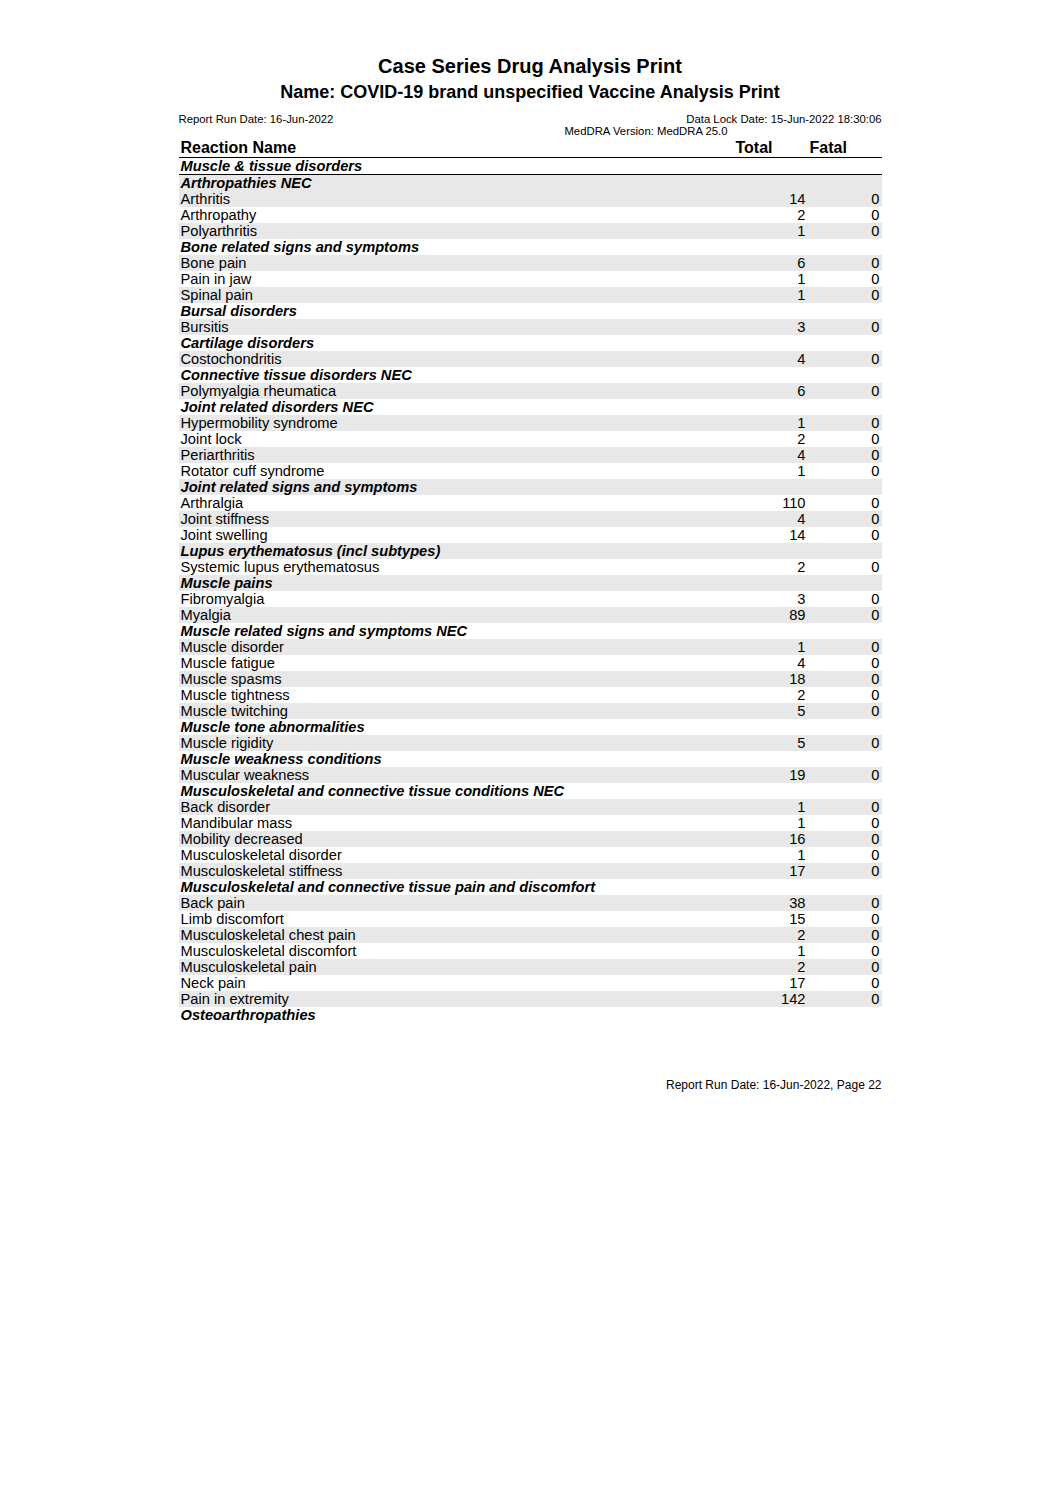Case Series Drug Analysis Print
Name: COVID-19 brand unspecified Vaccine Analysis Print
Report Run Date: 16-Jun-2022
Data Lock Date: 15-Jun-2022 18:30:06
MedDRA Version: MedDRA 25.0
| Reaction Name | Total | Fatal |
| --- | --- | --- |
| Muscle & tissue disorders |
| Arthropathies NEC | | |
| Arthritis | 14 | 0 |
| Arthropathy | 2 | 0 |
| Polyarthritis | 1 | 0 |
| Bone related signs and symptoms | | |
| Bone pain | 6 | 0 |
| Pain in jaw | 1 | 0 |
| Spinal pain | 1 | 0 |
| Bursal disorders | | |
| Bursitis | 3 | 0 |
| Cartilage disorders | | |
| Costochondritis | 4 | 0 |
| Connective tissue disorders NEC | | |
| Polymyalgia rheumatica | 6 | 0 |
| Joint related disorders NEC | | |
| Hypermobility syndrome | 1 | 0 |
| Joint lock | 2 | 0 |
| Periarthritis | 4 | 0 |
| Rotator cuff syndrome | 1 | 0 |
| Joint related signs and symptoms | | |
| Arthralgia | 110 | 0 |
| Joint stiffness | 4 | 0 |
| Joint swelling | 14 | 0 |
| Lupus erythematosus (incl subtypes) | | |
| Systemic lupus erythematosus | 2 | 0 |
| Muscle pains | | |
| Fibromyalgia | 3 | 0 |
| Myalgia | 89 | 0 |
| Muscle related signs and symptoms NEC | | |
| Muscle disorder | 1 | 0 |
| Muscle fatigue | 4 | 0 |
| Muscle spasms | 18 | 0 |
| Muscle tightness | 2 | 0 |
| Muscle twitching | 5 | 0 |
| Muscle tone abnormalities | | |
| Muscle rigidity | 5 | 0 |
| Muscle weakness conditions | | |
| Muscular weakness | 19 | 0 |
| Musculoskeletal and connective tissue conditions NEC | | |
| Back disorder | 1 | 0 |
| Mandibular mass | 1 | 0 |
| Mobility decreased | 16 | 0 |
| Musculoskeletal disorder | 1 | 0 |
| Musculoskeletal stiffness | 17 | 0 |
| Musculoskeletal and connective tissue pain and discomfort | | |
| Back pain | 38 | 0 |
| Limb discomfort | 15 | 0 |
| Musculoskeletal chest pain | 2 | 0 |
| Musculoskeletal discomfort | 1 | 0 |
| Musculoskeletal pain | 2 | 0 |
| Neck pain | 17 | 0 |
| Pain in extremity | 142 | 0 |
| Osteoarthropathies | | |
Report Run Date: 16-Jun-2022, Page 22